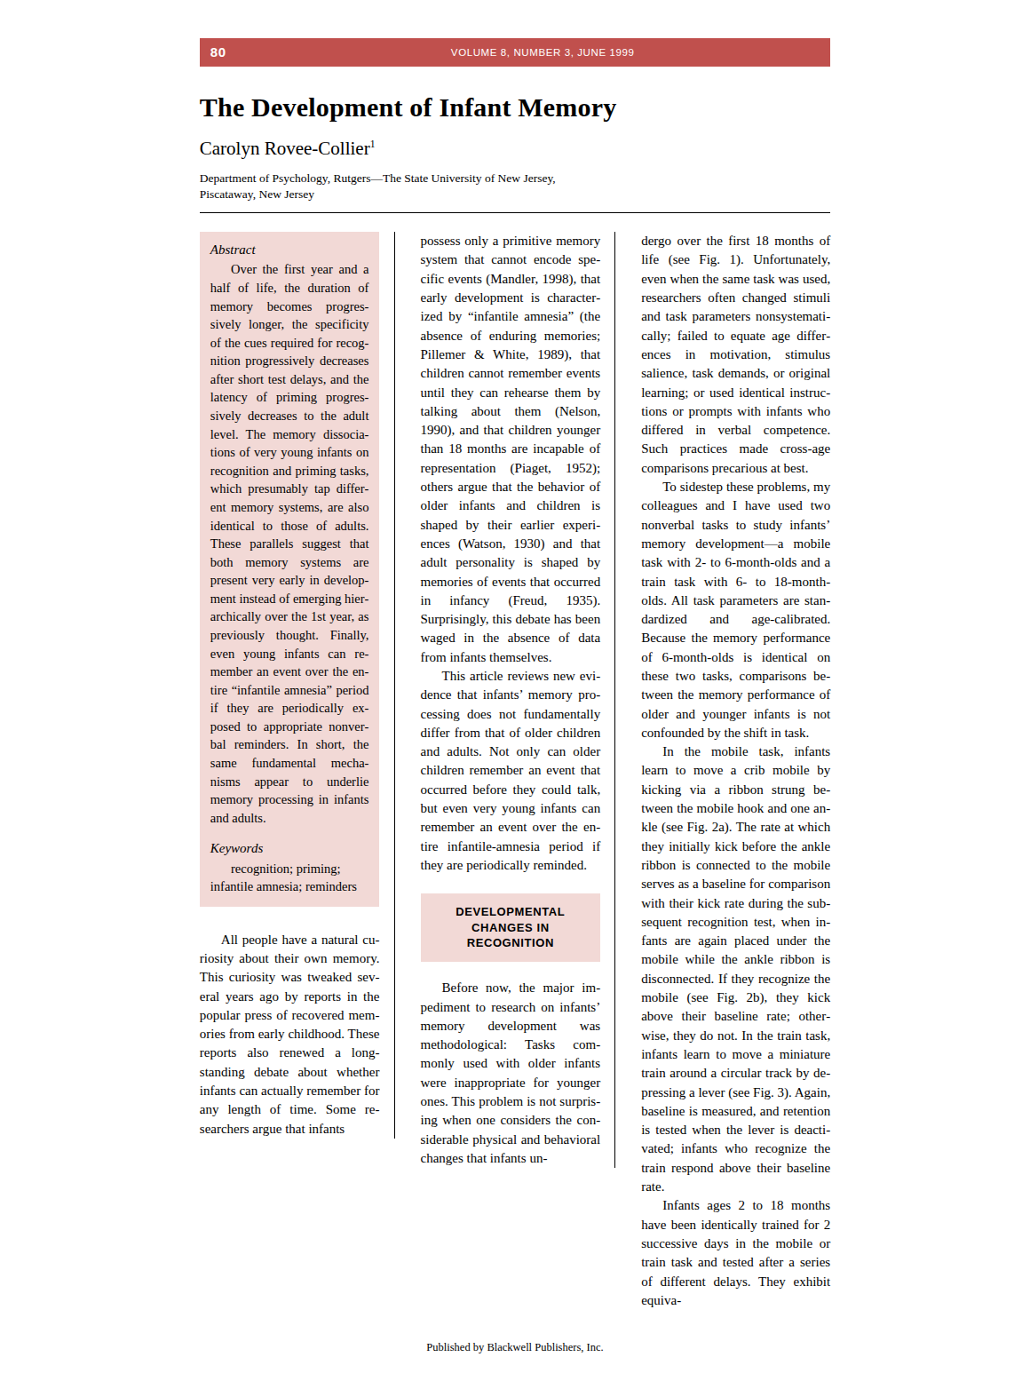80
VOLUME 8, NUMBER 3, JUNE 1999
The Development of Infant Memory
Carolyn Rovee-Collier1
Department of Psychology, Rutgers—The State University of New Jersey,
Piscataway, New Jersey
Abstract
Over the first year and a half of life, the duration of memory becomes progressively longer, the specificity of the cues required for recognition progressively decreases after short test delays, and the latency of priming progressively decreases to the adult level. The memory dissociations of very young infants on recognition and priming tasks, which presumably tap different memory systems, are also identical to those of adults. These parallels suggest that both memory systems are present very early in development instead of emerging hierarchically over the 1st year, as previously thought. Finally, even young infants can remember an event over the entire “infantile amnesia” period if they are periodically exposed to appropriate nonverbal reminders. In short, the same fundamental mechanisms appear to underlie memory processing in infants and adults.
Keywords
recognition; priming; infantile amnesia; reminders
All people have a natural curiosity about their own memory. This curiosity was tweaked several years ago by reports in the popular press of recovered memories from early childhood. These reports also renewed a long-standing debate about whether infants can actually remember for any length of time. Some researchers argue that infants
possess only a primitive memory system that cannot encode specific events (Mandler, 1998), that early development is characterized by “infantile amnesia” (the absence of enduring memories; Pillemer & White, 1989), that children cannot remember events until they can rehearse them by talking about them (Nelson, 1990), and that children younger than 18 months are incapable of representation (Piaget, 1952); others argue that the behavior of older infants and children is shaped by their earlier experiences (Watson, 1930) and that adult personality is shaped by memories of events that occurred in infancy (Freud, 1935). Surprisingly, this debate has been waged in the absence of data from infants themselves.
This article reviews new evidence that infants’ memory processing does not fundamentally differ from that of older children and adults. Not only can older children remember an event that occurred before they could talk, but even very young infants can remember an event over the entire infantile-amnesia period if they are periodically reminded.
DEVELOPMENTAL
CHANGES IN
RECOGNITION
Before now, the major impediment to research on infants’ memory development was methodological: Tasks commonly used with older infants were inappropriate for younger ones. This problem is not surprising when one considers the considerable physical and behavioral changes that infants un-
dergo over the first 18 months of life (see Fig. 1). Unfortunately, even when the same task was used, researchers often changed stimuli and task parameters nonsystematically; failed to equate age differences in motivation, stimulus salience, task demands, or original learning; or used identical instructions or prompts with infants who differed in verbal competence. Such practices made cross-age comparisons precarious at best.
To sidestep these problems, my colleagues and I have used two nonverbal tasks to study infants’ memory development—a mobile task with 2- to 6-month-olds and a train task with 6- to 18-month-olds. All task parameters are standardized and age-calibrated. Because the memory performance of 6-month-olds is identical on these two tasks, comparisons between the memory performance of older and younger infants is not confounded by the shift in task.
In the mobile task, infants learn to move a crib mobile by kicking via a ribbon strung between the mobile hook and one ankle (see Fig. 2a). The rate at which they initially kick before the ankle ribbon is connected to the mobile serves as a baseline for comparison with their kick rate during the subsequent recognition test, when infants are again placed under the mobile while the ankle ribbon is disconnected. If they recognize the mobile (see Fig. 2b), they kick above their baseline rate; otherwise, they do not. In the train task, infants learn to move a miniature train around a circular track by depressing a lever (see Fig. 3). Again, baseline is measured, and retention is tested when the lever is deactivated; infants who recognize the train respond above their baseline rate.
Infants ages 2 to 18 months have been identically trained for 2 successive days in the mobile or train task and tested after a series of different delays. They exhibit equiva-
Published by Blackwell Publishers, Inc.